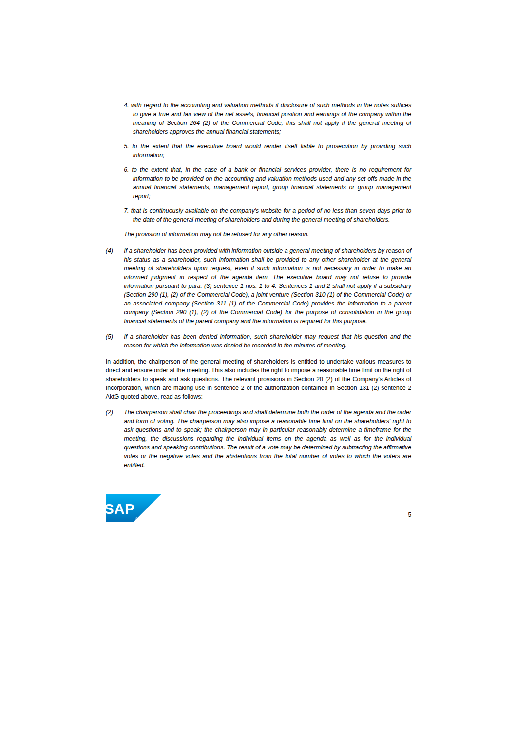4. with regard to the accounting and valuation methods if disclosure of such methods in the notes suffices to give a true and fair view of the net assets, financial position and earnings of the company within the meaning of Section 264 (2) of the Commercial Code; this shall not apply if the general meeting of shareholders approves the annual financial statements;
5. to the extent that the executive board would render itself liable to prosecution by providing such information;
6. to the extent that, in the case of a bank or financial services provider, there is no requirement for information to be provided on the accounting and valuation methods used and any set-offs made in the annual financial statements, management report, group financial statements or group management report;
7. that is continuously available on the company's website for a period of no less than seven days prior to the date of the general meeting of shareholders and during the general meeting of shareholders.
The provision of information may not be refused for any other reason.
(4)
If a shareholder has been provided with information outside a general meeting of shareholders by reason of his status as a shareholder, such information shall be provided to any other shareholder at the general meeting of shareholders upon request, even if such information is not necessary in order to make an informed judgment in respect of the agenda item. The executive board may not refuse to provide information pursuant to para. (3) sentence 1 nos. 1 to 4. Sentences 1 and 2 shall not apply if a subsidiary (Section 290 (1), (2) of the Commercial Code), a joint venture (Section 310 (1) of the Commercial Code) or an associated company (Section 311 (1) of the Commercial Code) provides the information to a parent company (Section 290 (1), (2) of the Commercial Code) for the purpose of consolidation in the group financial statements of the parent company and the information is required for this purpose.
(5)
If a shareholder has been denied information, such shareholder may request that his question and the reason for which the information was denied be recorded in the minutes of meeting.
In addition, the chairperson of the general meeting of shareholders is entitled to undertake various measures to direct and ensure order at the meeting. This also includes the right to impose a reasonable time limit on the right of shareholders to speak and ask questions. The relevant provisions in Section 20 (2) of the Company's Articles of Incorporation, which are making use in sentence 2 of the authorization contained in Section 131 (2) sentence 2 AktG quoted above, read as follows:
(2)
The chairperson shall chair the proceedings and shall determine both the order of the agenda and the order and form of voting. The chairperson may also impose a reasonable time limit on the shareholders' right to ask questions and to speak; the chairperson may in particular reasonably determine a timeframe for the meeting, the discussions regarding the individual items on the agenda as well as for the individual questions and speaking contributions. The result of a vote may be determined by subtracting the affirmative votes or the negative votes and the abstentions from the total number of votes to which the voters are entitled.
SAP ®
5